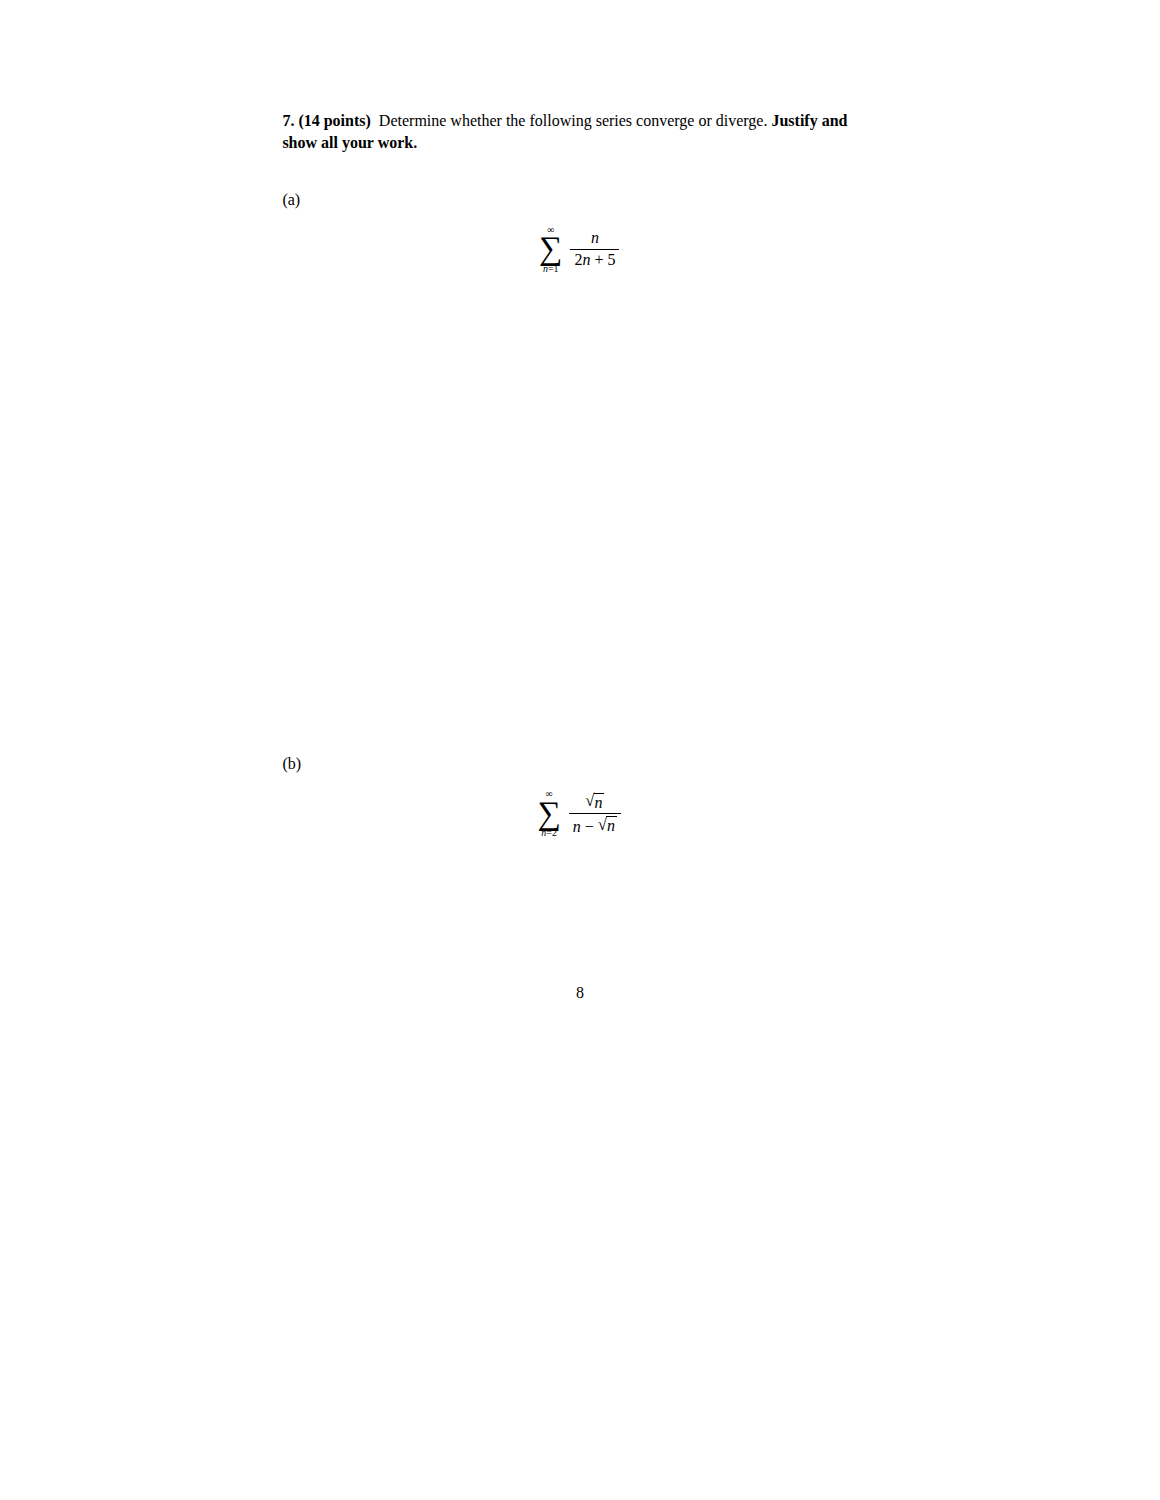7. (14 points) Determine whether the following series converge or diverge. Justify and show all your work.
(a)
∞ ∑ n=1 n 2n + 5
(b)
∞ ∑ n=2 n n − n
8